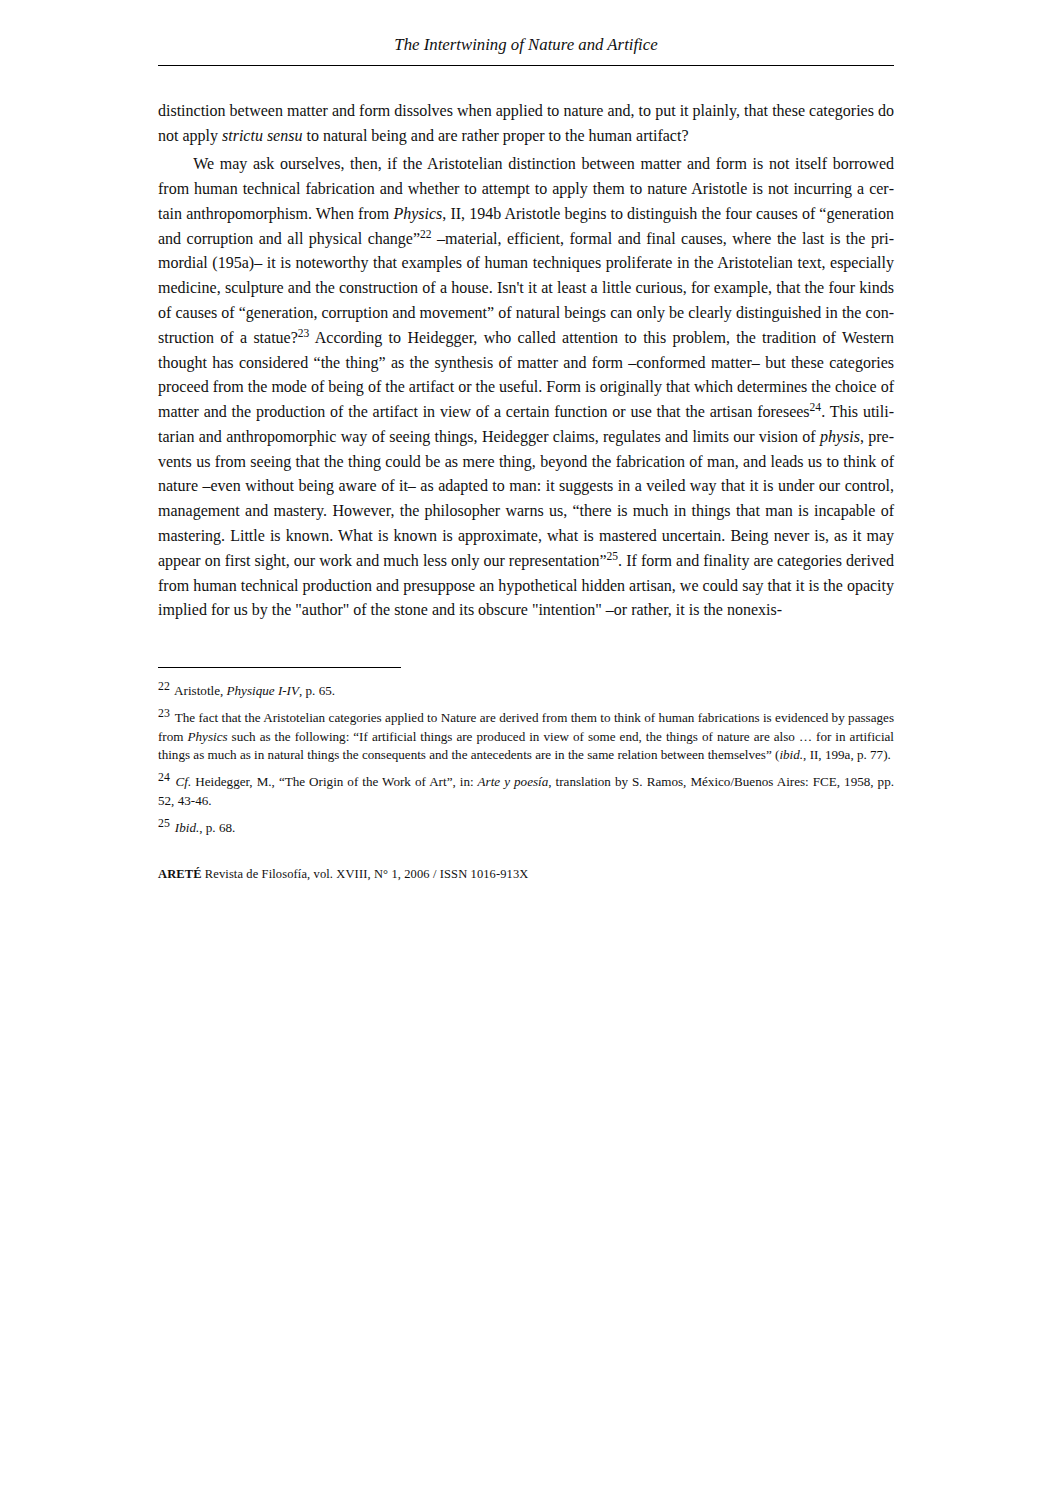The Intertwining of Nature and Artifice
distinction between matter and form dissolves when applied to nature and, to put it plainly, that these categories do not apply strictu sensu to natural being and are rather proper to the human artifact?
We may ask ourselves, then, if the Aristotelian distinction between matter and form is not itself borrowed from human technical fabrication and whether to attempt to apply them to nature Aristotle is not incurring a certain anthropomorphism. When from Physics, II, 194b Aristotle begins to distinguish the four causes of “generation and corruption and all physical change”22 –material, efficient, formal and final causes, where the last is the primordial (195a)– it is noteworthy that examples of human techniques proliferate in the Aristotelian text, especially medicine, sculpture and the construction of a house. Isn't it at least a little curious, for example, that the four kinds of causes of “generation, corruption and movement” of natural beings can only be clearly distinguished in the construction of a statue?23 According to Heidegger, who called attention to this problem, the tradition of Western thought has considered “the thing” as the synthesis of matter and form –conformed matter– but these categories proceed from the mode of being of the artifact or the useful. Form is originally that which determines the choice of matter and the production of the artifact in view of a certain function or use that the artisan foresees24. This utilitarian and anthropomorphic way of seeing things, Heidegger claims, regulates and limits our vision of physis, prevents us from seeing that the thing could be as mere thing, beyond the fabrication of man, and leads us to think of nature –even without being aware of it– as adapted to man: it suggests in a veiled way that it is under our control, management and mastery. However, the philosopher warns us, “there is much in things that man is incapable of mastering. Little is known. What is known is approximate, what is mastered uncertain. Being never is, as it may appear on first sight, our work and much less only our representation”25. If form and finality are categories derived from human technical production and presuppose an hypothetical hidden artisan, we could say that it is the opacity implied for us by the "author" of the stone and its obscure "intention" –or rather, it is the nonexis-
22 Aristotle, Physique I-IV, p. 65.
23 The fact that the Aristotelian categories applied to Nature are derived from them to think of human fabrications is evidenced by passages from Physics such as the following: “If artificial things are produced in view of some end, the things of nature are also … for in artificial things as much as in natural things the consequents and the antecedents are in the same relation between themselves” (ibid., II, 199a, p. 77).
24 Cf. Heidegger, M., “The Origin of the Work of Art”, in: Arte y poesía, translation by S. Ramos, México/Buenos Aires: FCE, 1958, pp. 52, 43-46.
25 Ibid., p. 68.
ARETÉ Revista de Filosofía, vol. XVIII, N° 1, 2006 / ISSN 1016-913X